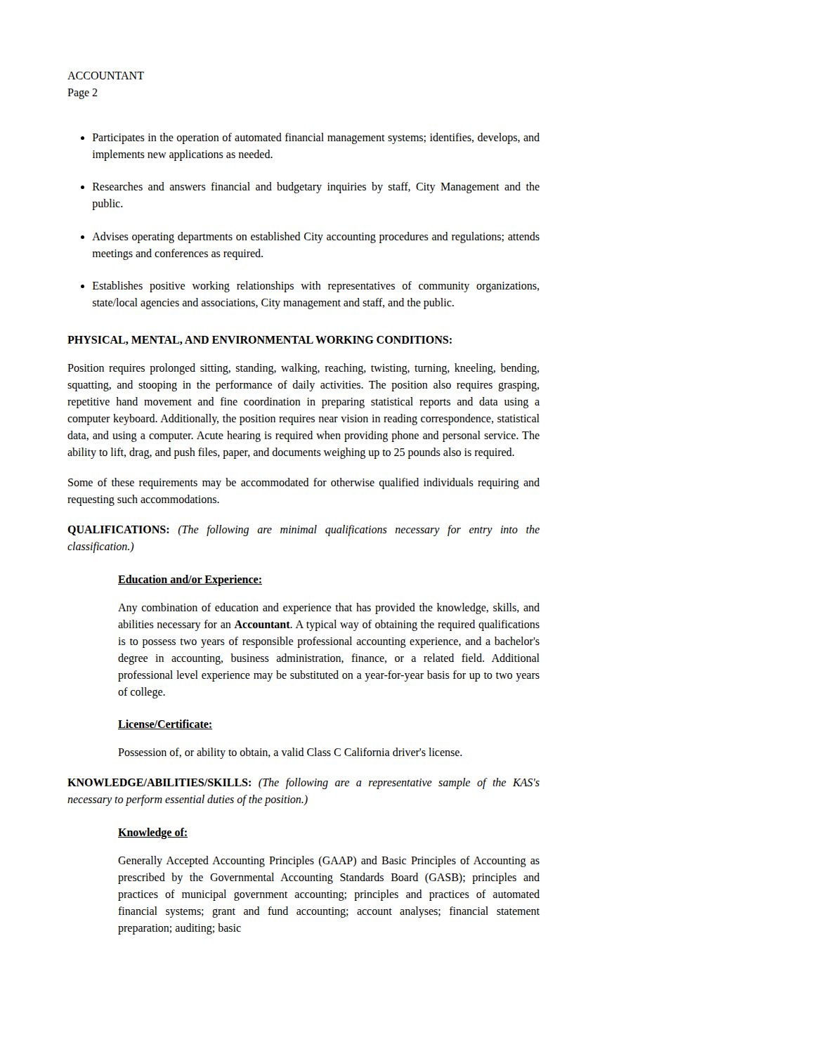ACCOUNTANT
Page 2
Participates in the operation of automated financial management systems; identifies, develops, and implements new applications as needed.
Researches and answers financial and budgetary inquiries by staff, City Management and the public.
Advises operating departments on established City accounting procedures and regulations; attends meetings and conferences as required.
Establishes positive working relationships with representatives of community organizations, state/local agencies and associations, City management and staff, and the public.
Physical, Mental, and Environmental Working Conditions:
Position requires prolonged sitting, standing, walking, reaching, twisting, turning, kneeling, bending, squatting, and stooping in the performance of daily activities. The position also requires grasping, repetitive hand movement and fine coordination in preparing statistical reports and data using a computer keyboard. Additionally, the position requires near vision in reading correspondence, statistical data, and using a computer. Acute hearing is required when providing phone and personal service. The ability to lift, drag, and push files, paper, and documents weighing up to 25 pounds also is required.
Some of these requirements may be accommodated for otherwise qualified individuals requiring and requesting such accommodations.
QUALIFICATIONS: (The following are minimal qualifications necessary for entry into the classification.)
Education and/or Experience:
Any combination of education and experience that has provided the knowledge, skills, and abilities necessary for an Accountant. A typical way of obtaining the required qualifications is to possess two years of responsible professional accounting experience, and a bachelor's degree in accounting, business administration, finance, or a related field. Additional professional level experience may be substituted on a year-for-year basis for up to two years of college.
License/Certificate:
Possession of, or ability to obtain, a valid Class C California driver's license.
KNOWLEDGE/ABILITIES/SKILLS: (The following are a representative sample of the KAS's necessary to perform essential duties of the position.)
Knowledge of:
Generally Accepted Accounting Principles (GAAP) and Basic Principles of Accounting as prescribed by the Governmental Accounting Standards Board (GASB); principles and practices of municipal government accounting; principles and practices of automated financial systems; grant and fund accounting; account analyses; financial statement preparation; auditing; basic